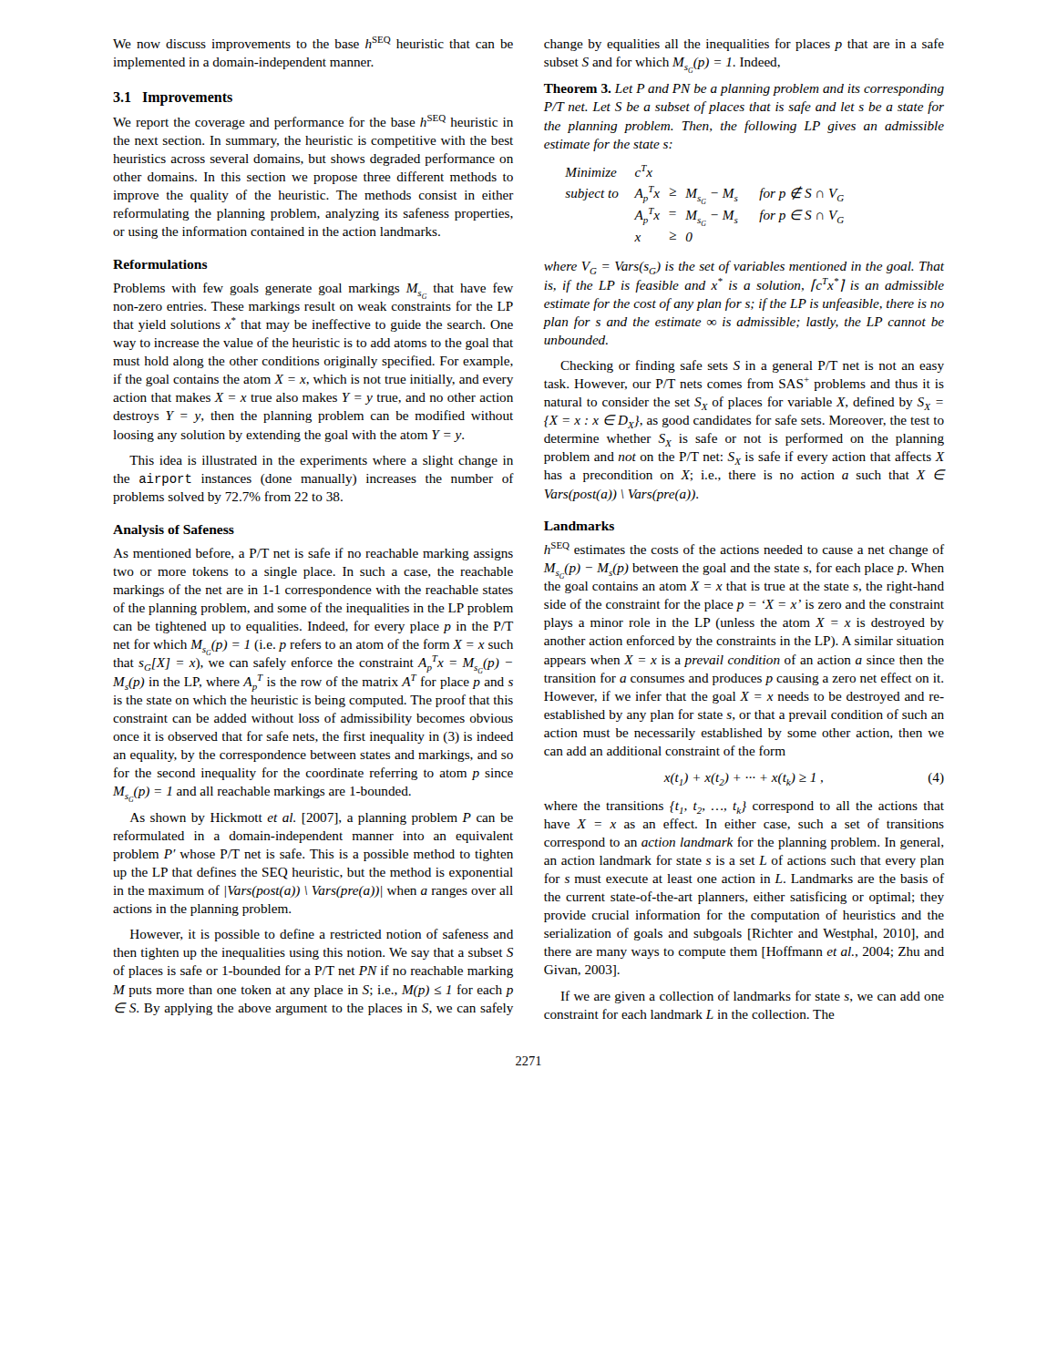We now discuss improvements to the base hSEQ heuristic that can be implemented in a domain-independent manner.
3.1 Improvements
We report the coverage and performance for the base hSEQ heuristic in the next section. In summary, the heuristic is competitive with the best heuristics across several domains, but shows degraded performance on other domains. In this section we propose three different methods to improve the quality of the heuristic. The methods consist in either reformulating the planning problem, analyzing its safeness properties, or using the information contained in the action landmarks.
Reformulations
Problems with few goals generate goal markings MsG that have few non-zero entries. These markings result on weak constraints for the LP that yield solutions x* that may be ineffective to guide the search. One way to increase the value of the heuristic is to add atoms to the goal that must hold along the other conditions originally specified. For example, if the goal contains the atom X = x, which is not true initially, and every action that makes X = x true also makes Y = y true, and no other action destroys Y = y, then the planning problem can be modified without loosing any solution by extending the goal with the atom Y = y.
This idea is illustrated in the experiments where a slight change in the airport instances (done manually) increases the number of problems solved by 72.7% from 22 to 38.
Analysis of Safeness
As mentioned before, a P/T net is safe if no reachable marking assigns two or more tokens to a single place. In such a case, the reachable markings of the net are in 1-1 correspondence with the reachable states of the planning problem, and some of the inequalities in the LP problem can be tightened up to equalities. Indeed, for every place p in the P/T net for which MsG(p) = 1 (i.e. p refers to an atom of the form X = x such that sG[X] = x), we can safely enforce the constraint ApTx = MsG(p) − Ms(p) in the LP, where ApT is the row of the matrix AT for place p and s is the state on which the heuristic is being computed. The proof that this constraint can be added without loss of admissibility becomes obvious once it is observed that for safe nets, the first inequality in (3) is indeed an equality, by the correspondence between states and markings, and so for the second inequality for the coordinate referring to atom p since MsG(p) = 1 and all reachable markings are 1-bounded.
As shown by Hickmott et al. [2007], a planning problem P can be reformulated in a domain-independent manner into an equivalent problem P′ whose P/T net is safe. This is a possible method to tighten up the LP that defines the SEQ heuristic, but the method is exponential in the maximum of |Vars(post(a)) \ Vars(pre(a))| when a ranges over all actions in the planning problem.
However, it is possible to define a restricted notion of safeness and then tighten up the inequalities using this notion. We say that a subset S of places is safe or 1-bounded for a P/T net PN if no reachable marking M puts more than one token at any place in S; i.e., M(p) ≤ 1 for each p ∈ S. By applying the above argument to the places in S, we can safely change by equalities all the inequalities for places p that are in a safe subset S and for which MsG(p) = 1. Indeed,
Theorem 3. Let P and PN be a planning problem and its corresponding P/T net. Let S be a subset of places that is safe and let s be a state for the planning problem. Then, the following LP gives an admissible estimate for the state s:
| Minimize | c T x | | | |
| subject to | A p T x | ≥ | M s G − M s | for p ∉ S ∩ V G |
| | A p T x | = | M s G − M s | for p ∈ S ∩ V G |
| | x | ≥ | 0 | |
where VG = Vars(sG) is the set of variables mentioned in the goal. That is, if the LP is feasible and x* is a solution, ⌈cTx*⌉ is an admissible estimate for the cost of any plan for s; if the LP is unfeasible, there is no plan for s and the estimate ∞ is admissible; lastly, the LP cannot be unbounded.
Checking or finding safe sets S in a general P/T net is not an easy task. However, our P/T nets comes from SAS+ problems and thus it is natural to consider the set SX of places for variable X, defined by SX = {X = x : x ∈ DX}, as good candidates for safe sets. Moreover, the test to determine whether SX is safe or not is performed on the planning problem and not on the P/T net: SX is safe if every action that affects X has a precondition on X; i.e., there is no action a such that X ∈ Vars(post(a)) \ Vars(pre(a)).
Landmarks
hSEQ estimates the costs of the actions needed to cause a net change of MsG(p) − Ms(p) between the goal and the state s, for each place p. When the goal contains an atom X = x that is true at the state s, the right-hand side of the constraint for the place p = ‘X = x’ is zero and the constraint plays a minor role in the LP (unless the atom X = x is destroyed by another action enforced by the constraints in the LP). A similar situation appears when X = x is a prevail condition of an action a since then the transition for a consumes and produces p causing a zero net effect on it. However, if we infer that the goal X = x needs to be destroyed and re-established by any plan for state s, or that a prevail condition of such an action must be necessarily established by some other action, then we can add an additional constraint of the form
x(t1) + x(t2) + ··· + x(tk) ≥ 1 , (4)
where the transitions {t1, t2, …, tk} correspond to all the actions that have X = x as an effect. In either case, such a set of transitions correspond to an action landmark for the planning problem. In general, an action landmark for state s is a set L of actions such that every plan for s must execute at least one action in L. Landmarks are the basis of the current state-of-the-art planners, either satisficing or optimal; they provide crucial information for the computation of heuristics and the serialization of goals and subgoals [Richter and Westphal, 2010], and there are many ways to compute them [Hoffmann et al., 2004; Zhu and Givan, 2003].
If we are given a collection of landmarks for state s, we can add one constraint for each landmark L in the collection. The
2271